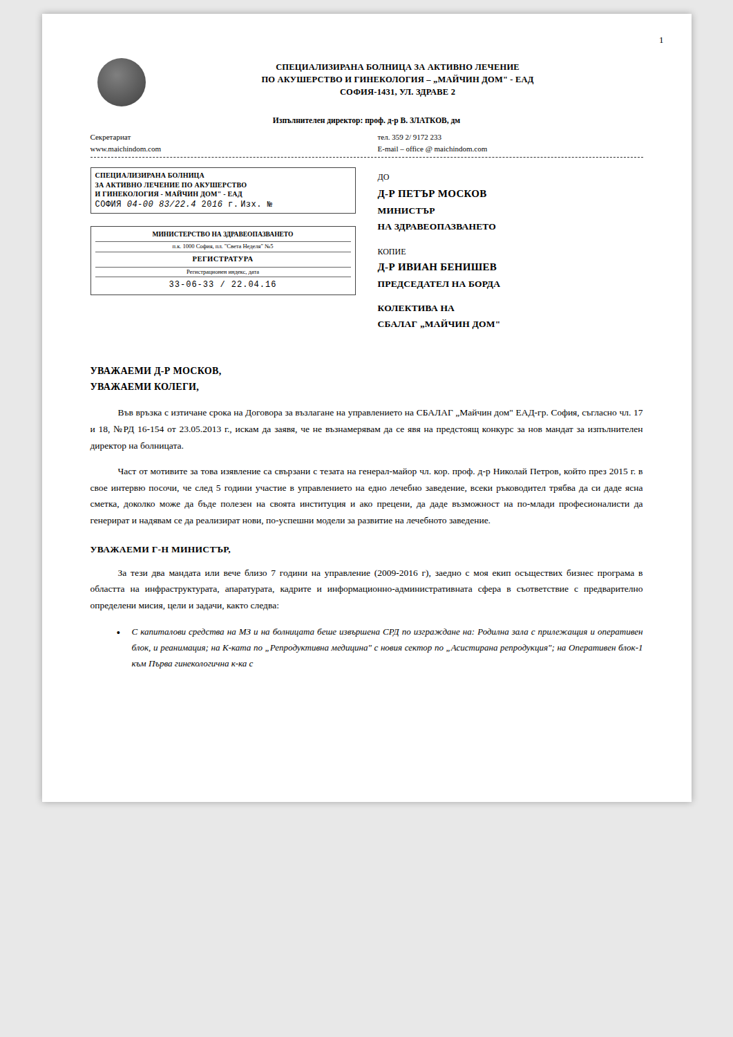1
СПЕЦИАЛИЗИРАНА БОЛНИЦА ЗА АКТИВНО ЛЕЧЕНИЕ
ПО АКУШЕРСТВО И ГИНЕКОЛОГИЯ – „МАЙЧИН ДОМ" - ЕАД
СОФИЯ-1431, УЛ. ЗДРАВЕ 2
Изпълнителен директор: проф. д-р В. ЗЛАТКОВ, дм
Секретариат
www.maichindom.com
тел. 359 2/ 9172 233
E-mail – office @ maichindom.com
СПЕЦИАЛИЗИРАНА БОЛНИЦА ЗА АКТИВНО ЛЕЧЕНИЕ ПО АКУШЕРСТВО И ГИНЕКОЛОГИЯ - МАЙЧИН ДОМ" - ЕАД СОФИЯ 04-00 83/22.4 2016 г. Изх. №
МИНИСТЕРСТВО НА ЗДРАВЕОПАЗВАНЕТО
п.к. 1000 София, пл. "Света Неделя" №5
РЕГИСТРАТУРА
Регистрационен индекс, дата
33-06-33 / 22.04.16
ДО
Д-Р ПЕТЪР МОСКОВ
МИНИСТЪР
НА ЗДРАВЕОПАЗВАНЕТО
КОПИЕ
Д-Р ИВИАН БЕНИШЕВ
ПРЕДСЕДАТЕЛ НА БОРДА
КОЛЕКТИВА НА
СБАЛАГ „МАЙЧИН ДОМ"
УВАЖАЕМИ Д-Р МОСКОВ,
УВАЖАЕМИ КОЛЕГИ,
Във връзка с изтичане срока на Договора за възлагане на управлението на СБАЛАГ „Майчин дом" ЕАД-гр. София, съгласно чл. 17 и 18, №РД 16-154 от 23.05.2013 г., искам да заявя, че не възнамерявам да се явя на предстоящ конкурс за нов мандат за изпълнителен директор на болницата.
Част от мотивите за това изявление са свързани с тезата на генерал-майор чл. кор. проф. д-р Николай Петров, който през 2015 г. в свое интервю посочи, че след 5 години участие в управлението на едно лечебно заведение, всеки ръководител трябва да си даде ясна сметка, доколко може да бъде полезен на своята институция и ако прецени, да даде възможност на по-млади професионалисти да генерират и надявам се да реализират нови, по-успешни модели за развитие на лечебното заведение.
УВАЖАЕМИ Г-Н МИНИСТЪР,
За тези два мандата или вече близо 7 години на управление (2009-2016 г), заедно с моя екип осъществих бизнес програма в областта на инфраструктурата, апаратурата, кадрите и информационно-административната сфера в съответствие с предварително определени мисия, цели и задачи, както следва:
С капиталови средства на МЗ и на болницата беше извършена СРД по изграждане на: Родилна зала с прилежащия и оперативен блок, и реанимация; на К-ката по „Репродуктивна медицина" с новия сектор по „Асистирана репродукция"; на Оперативен блок-1 към Първа гинекологична к-ка с